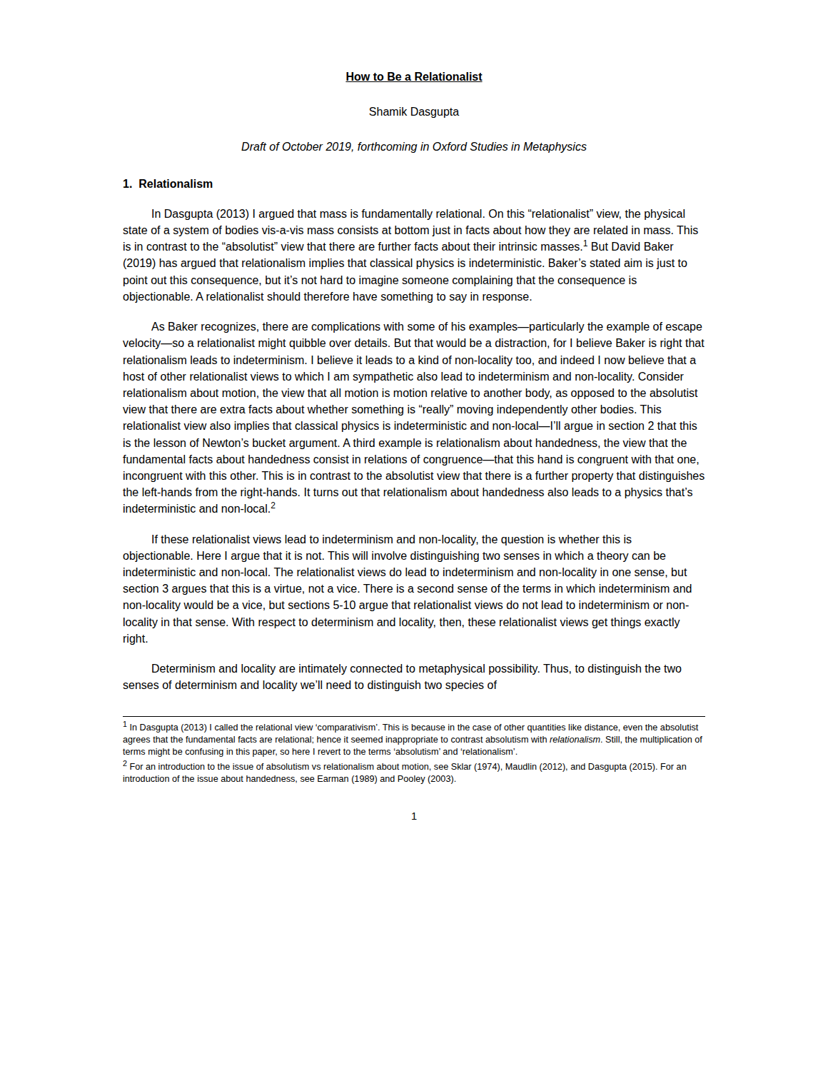How to Be a Relationalist
Shamik Dasgupta
Draft of October 2019, forthcoming in Oxford Studies in Metaphysics
1. Relationalism
In Dasgupta (2013) I argued that mass is fundamentally relational. On this “relationalist” view, the physical state of a system of bodies vis-a-vis mass consists at bottom just in facts about how they are related in mass. This is in contrast to the “absolutist” view that there are further facts about their intrinsic masses.1 But David Baker (2019) has argued that relationalism implies that classical physics is indeterministic. Baker’s stated aim is just to point out this consequence, but it’s not hard to imagine someone complaining that the consequence is objectionable. A relationalist should therefore have something to say in response.
As Baker recognizes, there are complications with some of his examples—particularly the example of escape velocity—so a relationalist might quibble over details. But that would be a distraction, for I believe Baker is right that relationalism leads to indeterminism. I believe it leads to a kind of non-locality too, and indeed I now believe that a host of other relationalist views to which I am sympathetic also lead to indeterminism and non-locality. Consider relationalism about motion, the view that all motion is motion relative to another body, as opposed to the absolutist view that there are extra facts about whether something is “really” moving independently other bodies. This relationalist view also implies that classical physics is indeterministic and non-local—I’ll argue in section 2 that this is the lesson of Newton’s bucket argument. A third example is relationalism about handedness, the view that the fundamental facts about handedness consist in relations of congruence—that this hand is congruent with that one, incongruent with this other. This is in contrast to the absolutist view that there is a further property that distinguishes the left-hands from the right-hands. It turns out that relationalism about handedness also leads to a physics that’s indeterministic and non-local.2
If these relationalist views lead to indeterminism and non-locality, the question is whether this is objectionable. Here I argue that it is not. This will involve distinguishing two senses in which a theory can be indeterministic and non-local. The relationalist views do lead to indeterminism and non-locality in one sense, but section 3 argues that this is a virtue, not a vice. There is a second sense of the terms in which indeterminism and non-locality would be a vice, but sections 5-10 argue that relationalist views do not lead to indeterminism or non-locality in that sense. With respect to determinism and locality, then, these relationalist views get things exactly right.
Determinism and locality are intimately connected to metaphysical possibility. Thus, to distinguish the two senses of determinism and locality we’ll need to distinguish two species of
1 In Dasgupta (2013) I called the relational view ‘comparativism’. This is because in the case of other quantities like distance, even the absolutist agrees that the fundamental facts are relational; hence it seemed inappropriate to contrast absolutism with relationalism. Still, the multiplication of terms might be confusing in this paper, so here I revert to the terms ‘absolutism’ and ‘relationalism’.
2 For an introduction to the issue of absolutism vs relationalism about motion, see Sklar (1974), Maudlin (2012), and Dasgupta (2015). For an introduction of the issue about handedness, see Earman (1989) and Pooley (2003).
1